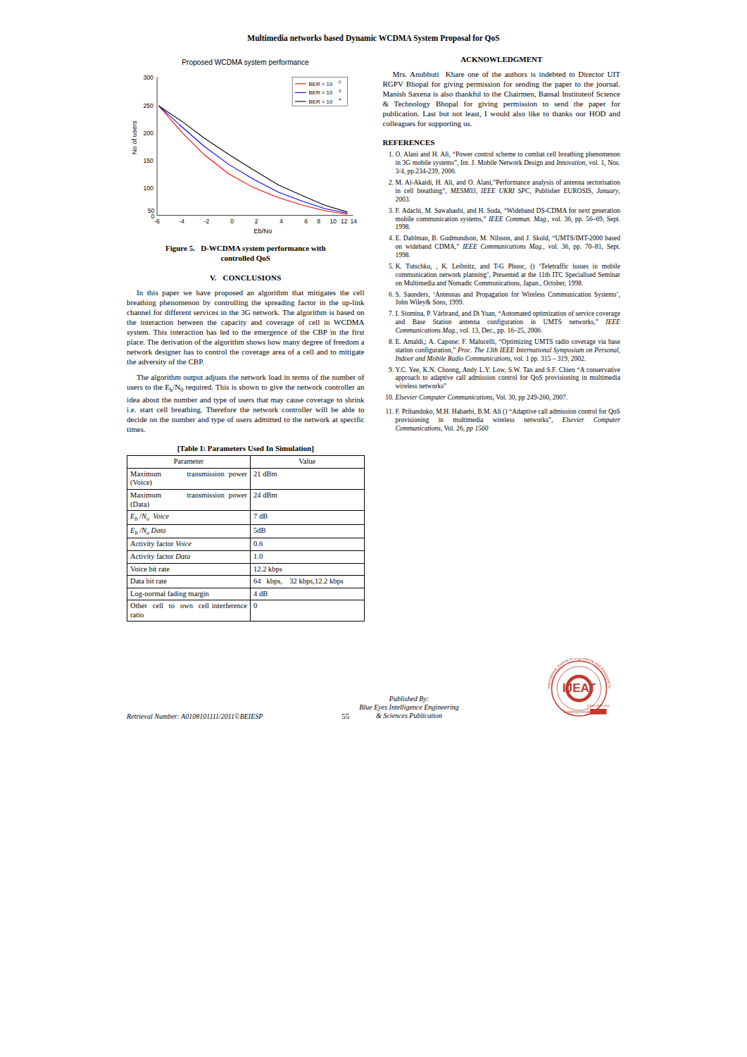Multimedia networks based Dynamic WCDMA System Proposal for QoS
Figure 5. D-WCDMA system performance with
controlled QoS
V. CONCLUSIONS
In this paper we have proposed an algorithm that mitigates the cell breathing phenomenon by controlling the spreading factor in the up-link channel for different services in the 3G network. The algorithm is based on the interaction between the capacity and coverage of cell in WCDMA system. This interaction has led to the emergence of the CBP in the first place. The derivation of the algorithm shows how many degree of freedom a network designer has to control the coverage area of a cell and to mitigate the adversity of the CBP.
The algorithm output adjusts the network load in terms of the number of users to the Eb/N0 required. This is shown to give the network controller an idea about the number and type of users that may cause coverage to shrink i.e. start cell breathing. Therefore the network controller will be able to decide on the number and type of users admitted to the network at specific times.
[Table I: Parameters Used In Simulation]
| Parameter | Value |
| --- | --- |
| Maximum transmission power (Voice) | 21 dBm |
| Maximum transmission power (Data) | 24 dBm |
| E b /N o Voice | 7 dB |
| E b /N o Data | 5dB |
| Activity factor Voice | 0.6 |
| Activity factor Data | 1.0 |
| Voice bit rate | 12.2 kbps |
| Data bit rate | 64 kbps, 32 kbps,12.2 kbps |
| Log-normal fading margin | 4 dB |
| Other cell to own cell interference ratio | 0 |
ACKNOWLEDGMENT
Mrs. Anubhuti Khare one of the authors is indebted to Director UIT RGPV Bhopal for giving permission for sending the paper to the journal. Manish Saxena is also thankful to the Chairmen, Bansal Instituteof Science & Technology Bhopal for giving permission to send the paper for publication. Last but not least, I would also like to thanks our HOD and colleagues for supporting us.
REFERENCES
O. Alani and H. Ali, “Power control scheme to combat cell breathing phenomenon in 3G mobile systems”, Int. J. Mobile Network Design and Innovation, vol. 1, Nos. 3/4, pp.234-239, 2006.
M. Al-Akaidi, H. Ali, and O. Alani,”Performance analysis of antenna sectorisation in cell breathing”, MESM03, IEEE UKRI SPC, Publisher EUROSIS, January, 2003.
F. Adachi, M. Sawahashi, and H. Suda, “Wideband DS-CDMA for next generation mobile communication systems,” IEEE Commun. Mag., vol. 36, pp. 56–69, Sept. 1998.
E. Dahlman, B. Gudmundson, M. Nilsson, and J. Skold, “UMTS/IMT-2000 based on wideband CDMA,” IEEE Communications Mag., vol. 36, pp. 70–81, Sept. 1998.
K. Tutschku, , K. Leibnitz, and T-G Phuoc, () ‘Teletraffic issues in mobile communication network planning’, Presented at the 11th ITC Specialised Seminar on Multimedia and Nomadic Communications, Japan., October, 1998.
S. Saunders, ‘Antennas and Propagation for Wireless Communication Systems’, John Wiley& Sons, 1999.
I. Siomina, P. Värbrand, and Di Yuan, “Automated optimization of service coverage and Base Station antenna configuration in UMTS networks,” IEEE Communications Mag., vol. 13, Dec., pp. 16–25, 2006.
E. Amaldi,; A. Capone; F. Malucelli, “Optimizing UMTS radio coverage via base station configuration,” Proc. The 13th IEEE International Symposium on Personal, Indoor and Mobile Radio Communications, vol. 1 pp. 315 – 319, 2002.
Y.C. Yee, K.N. Choong, Andy L.Y. Low, S.W. Tan and S.F. Chien “A conservative approach to adaptive call admission control for QoS provisioning in multimedia wireless networks”
Elsevier Computer Communications, Vol. 30, pp 249-260, 2007.
F. Prihandoko, M.H. Habaebi, B.M. Ali () “Adaptive call admission control for QoS provisioning in multimedia wireless networks”, Elsevier Computer Communications, Vol. 26, pp 1560
Retrieval Number: A0108101111/2011©BEIESP
55
Published By:
Blue Eyes Intelligence Engineering
& Sciences Publication